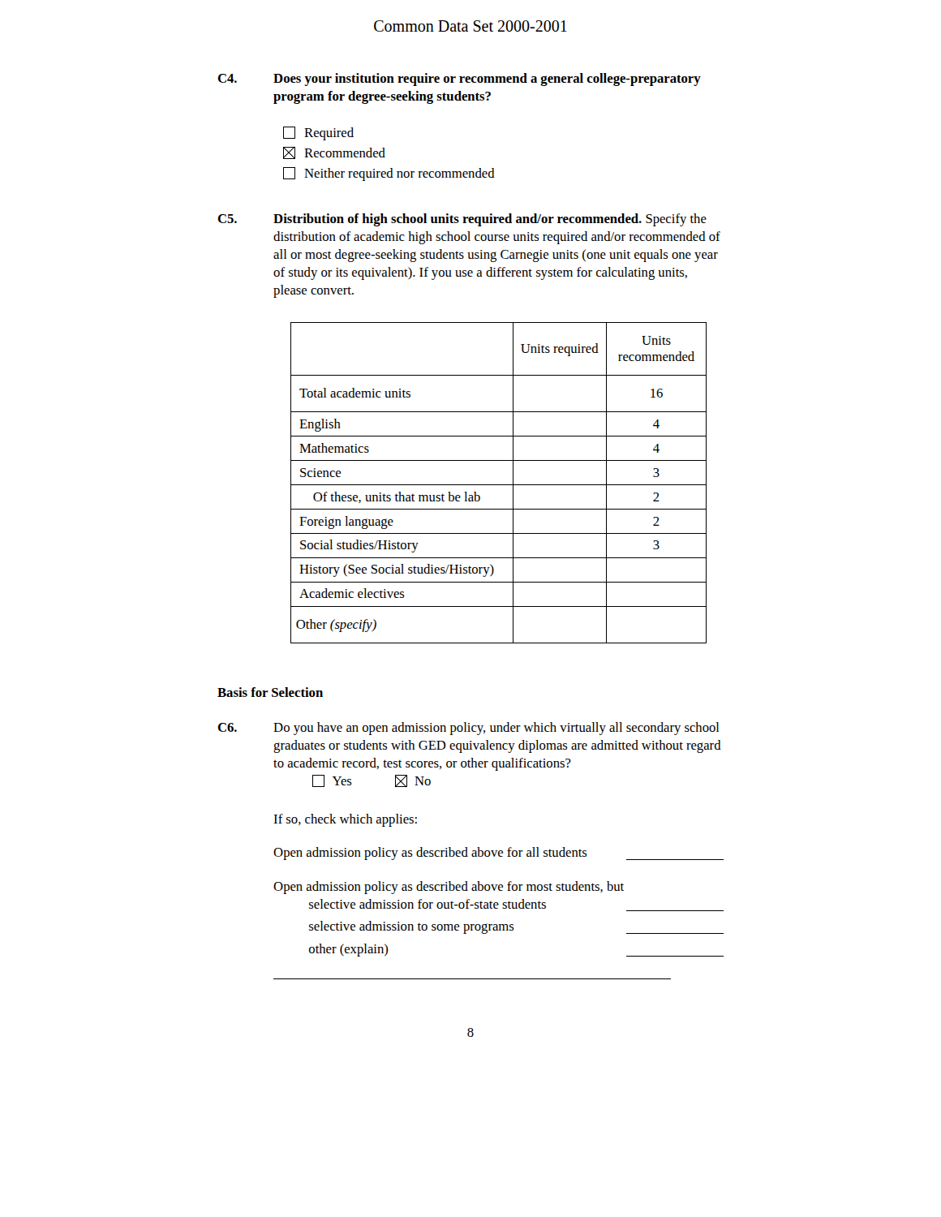Common Data Set 2000-2001
C4.
Does your institution require or recommend a general college-preparatory program for degree-seeking students?
Required
Recommended
Neither required nor recommended
C5.
Distribution of high school units required and/or recommended. Specify the distribution of academic high school course units required and/or recommended of all or most degree-seeking students using Carnegie units (one unit equals one year of study or its equivalent). If you use a different system for calculating units, please convert.
| | Units required | Units recommended |
| --- | --- | --- |
| Total academic units | | 16 |
| English | | 4 |
| Mathematics | | 4 |
| Science | | 3 |
| Of these, units that must be lab | | 2 |
| Foreign language | | 2 |
| Social studies/History | | 3 |
| History (See Social studies/History) | | |
| Academic electives | | |
| Other (specify) | | |
Basis for Selection
C6.
Do you have an open admission policy, under which virtually all secondary school graduates or students with GED equivalency diplomas are admitted without regard to academic record, test scores, or other qualifications? Yes No
If so, check which applies:
Open admission policy as described above for all students
Open admission policy as described above for most students, but
selective admission for out-of-state students
selective admission to some programs
other (explain)
8